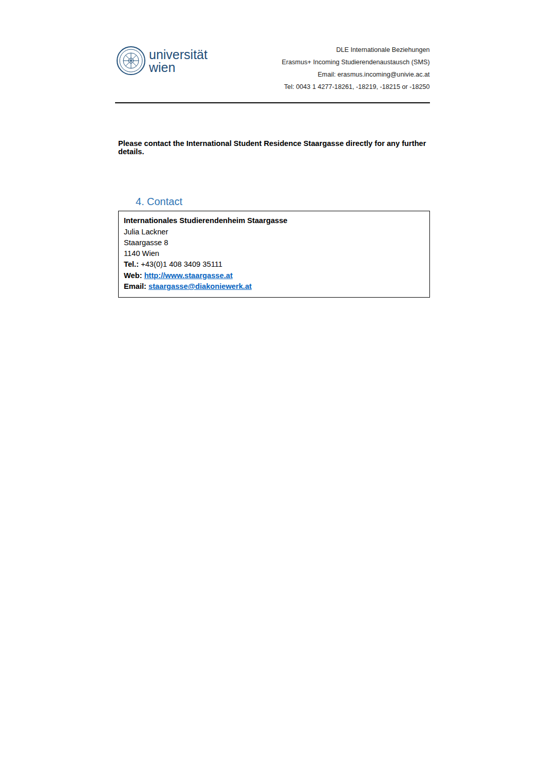universität wien
DLE Internationale Beziehungen
Erasmus+ Incoming Studierendenaustausch (SMS)
Email: erasmus.incoming@univie.ac.at
Tel: 0043 1 4277-18261, -18219, -18215 or -18250
Please contact the International Student Residence Staargasse directly for any further details.
4. Contact
Internationales Studierendenheim Staargasse
Julia Lackner
Staargasse 8
1140 Wien
Tel.: +43(0)1 408 3409 35111
Web: http://www.staargasse.at
Email: staargasse@diakoniewerk.at